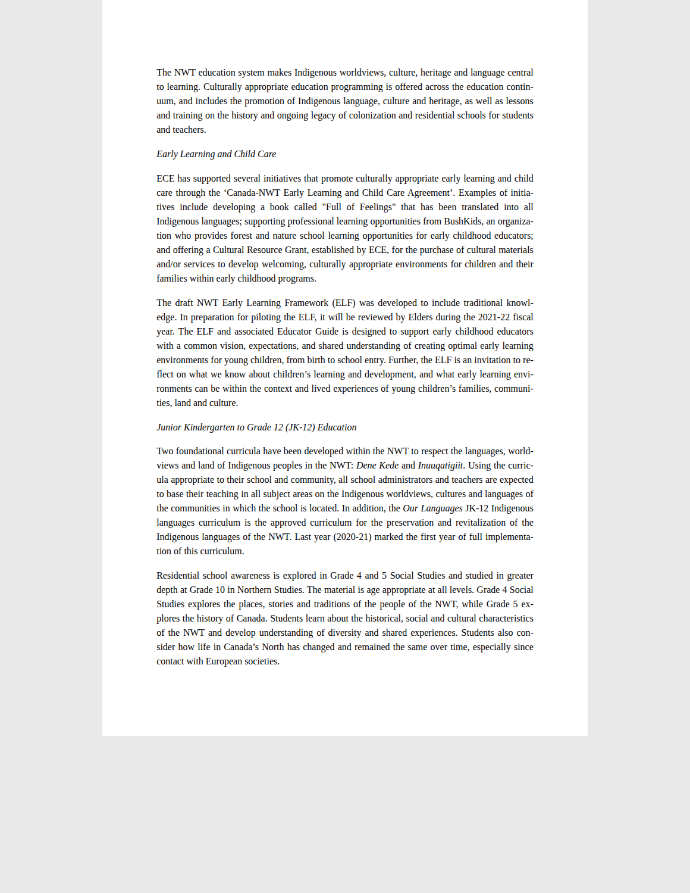The NWT education system makes Indigenous worldviews, culture, heritage and language central to learning. Culturally appropriate education programming is offered across the education continuum, and includes the promotion of Indigenous language, culture and heritage, as well as lessons and training on the history and ongoing legacy of colonization and residential schools for students and teachers.
Early Learning and Child Care
ECE has supported several initiatives that promote culturally appropriate early learning and child care through the ‘Canada-NWT Early Learning and Child Care Agreement’. Examples of initiatives include developing a book called "Full of Feelings" that has been translated into all Indigenous languages; supporting professional learning opportunities from BushKids, an organization who provides forest and nature school learning opportunities for early childhood educators; and offering a Cultural Resource Grant, established by ECE, for the purchase of cultural materials and/or services to develop welcoming, culturally appropriate environments for children and their families within early childhood programs.
The draft NWT Early Learning Framework (ELF) was developed to include traditional knowledge. In preparation for piloting the ELF, it will be reviewed by Elders during the 2021-22 fiscal year. The ELF and associated Educator Guide is designed to support early childhood educators with a common vision, expectations, and shared understanding of creating optimal early learning environments for young children, from birth to school entry. Further, the ELF is an invitation to reflect on what we know about children’s learning and development, and what early learning environments can be within the context and lived experiences of young children’s families, communities, land and culture.
Junior Kindergarten to Grade 12 (JK-12) Education
Two foundational curricula have been developed within the NWT to respect the languages, worldviews and land of Indigenous peoples in the NWT: Dene Kede and Inuuqatigiit. Using the curricula appropriate to their school and community, all school administrators and teachers are expected to base their teaching in all subject areas on the Indigenous worldviews, cultures and languages of the communities in which the school is located. In addition, the Our Languages JK-12 Indigenous languages curriculum is the approved curriculum for the preservation and revitalization of the Indigenous languages of the NWT. Last year (2020-21) marked the first year of full implementation of this curriculum.
Residential school awareness is explored in Grade 4 and 5 Social Studies and studied in greater depth at Grade 10 in Northern Studies. The material is age appropriate at all levels. Grade 4 Social Studies explores the places, stories and traditions of the people of the NWT, while Grade 5 explores the history of Canada. Students learn about the historical, social and cultural characteristics of the NWT and develop understanding of diversity and shared experiences. Students also consider how life in Canada’s North has changed and remained the same over time, especially since contact with European societies.